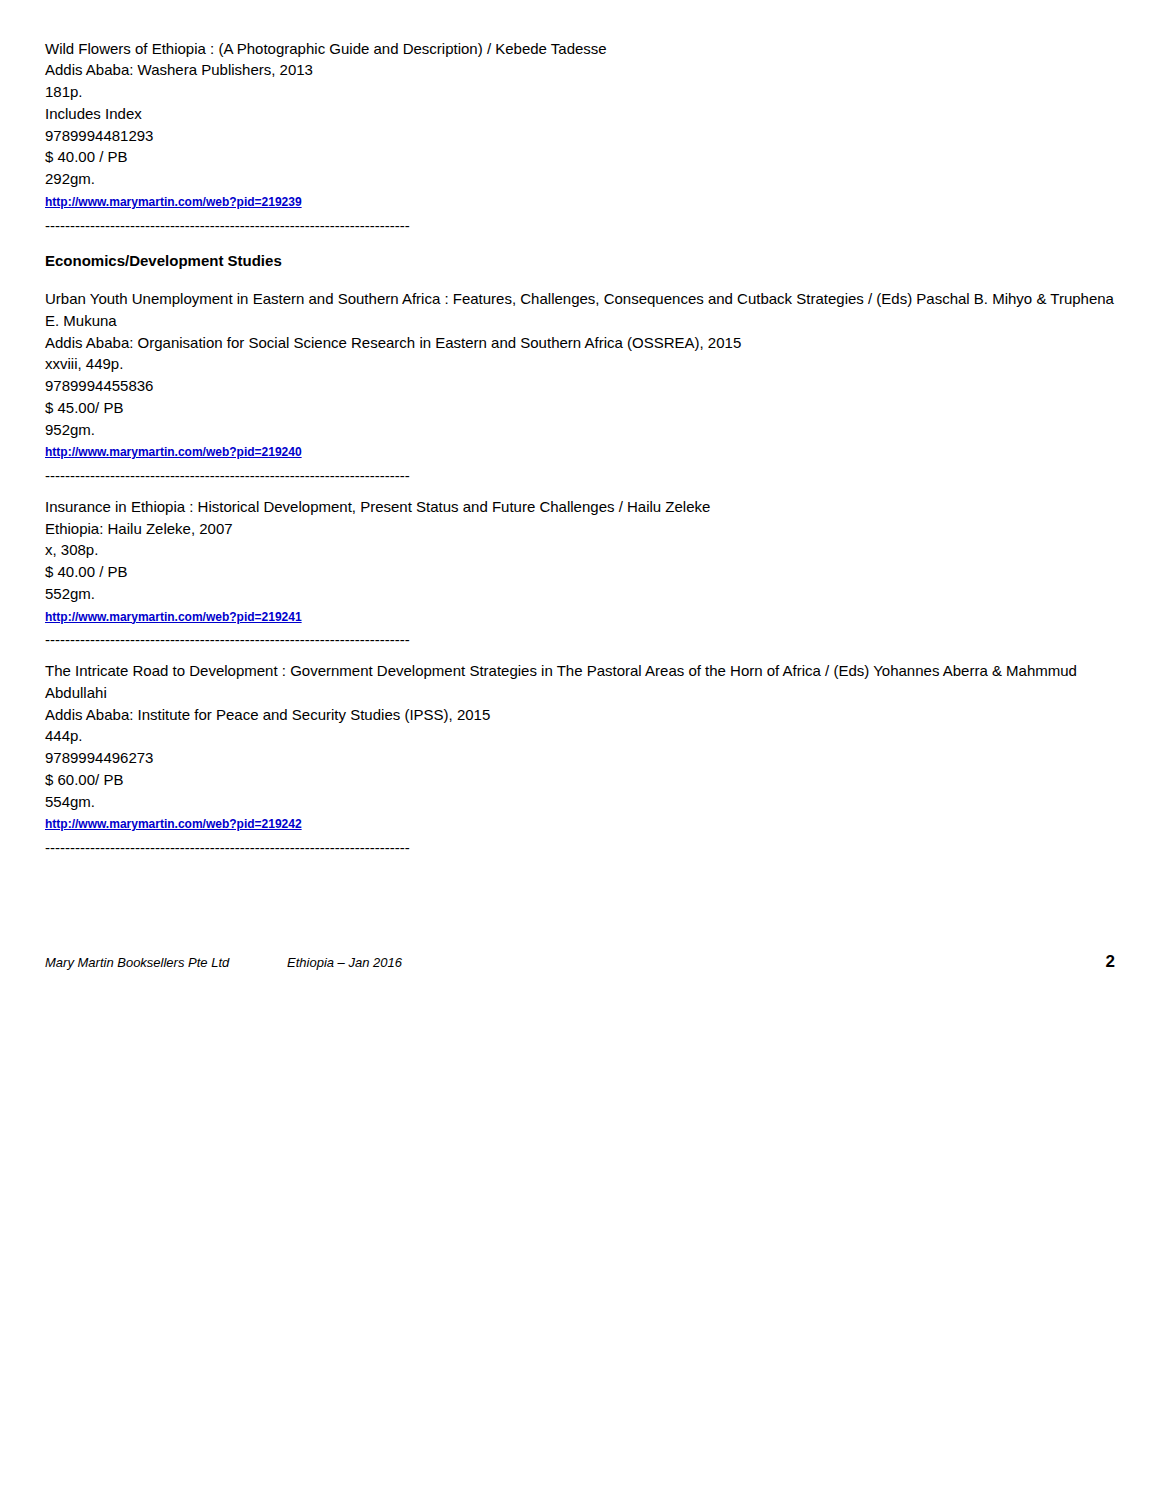Wild Flowers of Ethiopia : (A Photographic Guide and Description) / Kebede Tadesse
Addis Ababa: Washera Publishers, 2013
181p.
Includes Index
9789994481293
$ 40.00 / PB
292gm.
http://www.marymartin.com/web?pid=219239
-------------------------------------------------------------------------
Economics/Development Studies
Urban Youth Unemployment in Eastern and Southern Africa : Features, Challenges, Consequences and Cutback Strategies / (Eds) Paschal B. Mihyo & Truphena E. Mukuna
Addis Ababa: Organisation for Social Science Research in Eastern and Southern Africa (OSSREA), 2015
xxviii, 449p.
9789994455836
$ 45.00/ PB
952gm.
http://www.marymartin.com/web?pid=219240
-------------------------------------------------------------------------
Insurance in Ethiopia : Historical Development, Present Status and Future Challenges / Hailu Zeleke
Ethiopia: Hailu Zeleke, 2007
x, 308p.
$ 40.00 / PB
552gm.
http://www.marymartin.com/web?pid=219241
-------------------------------------------------------------------------
The Intricate Road to Development : Government Development Strategies in The Pastoral Areas of the Horn of Africa / (Eds) Yohannes Aberra & Mahmmud Abdullahi
Addis Ababa: Institute for Peace and Security Studies (IPSS), 2015
444p.
9789994496273
$ 60.00/ PB
554gm.
http://www.marymartin.com/web?pid=219242
-------------------------------------------------------------------------
Mary Martin Booksellers Pte Ltd Ethiopia – Jan 2016 2